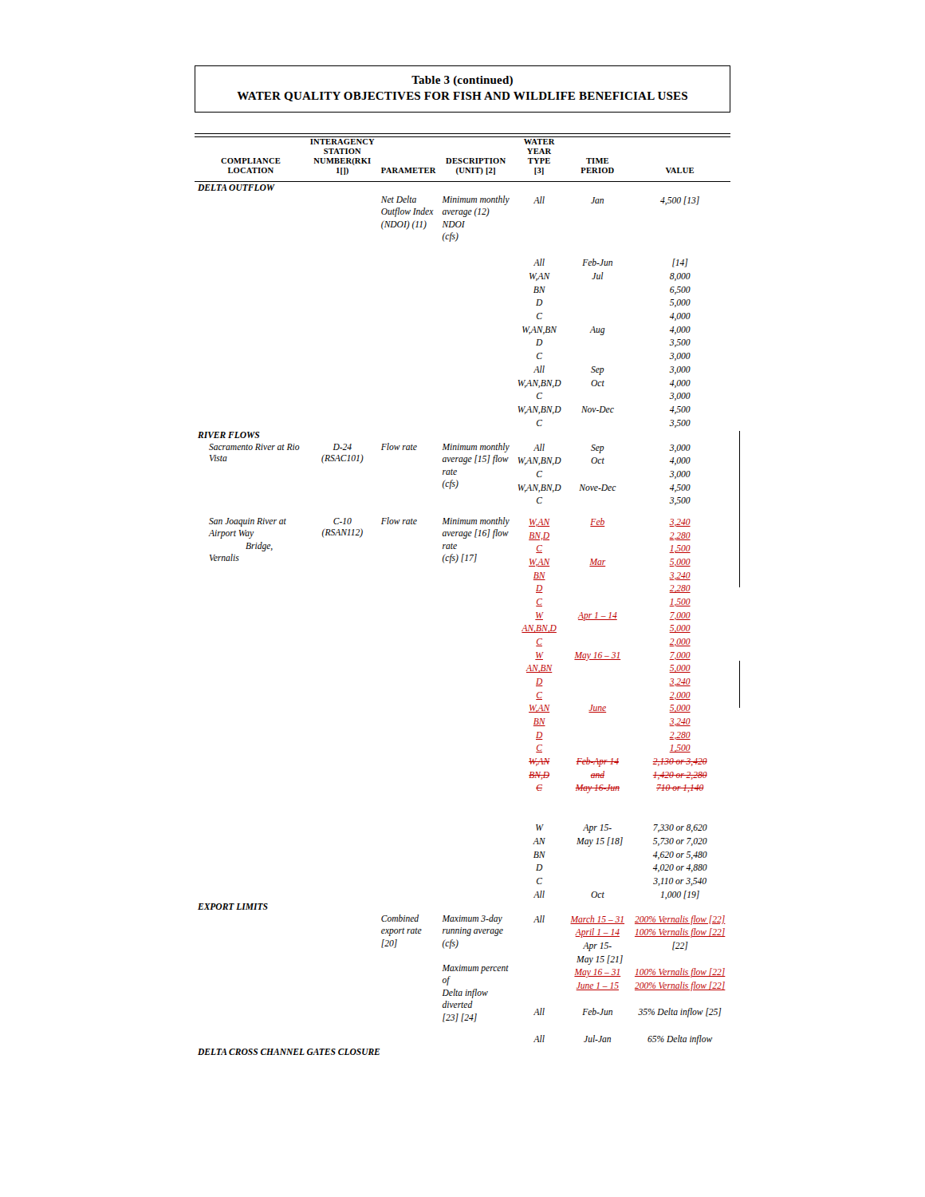Table 3 (continued)
WATER QUALITY OBJECTIVES FOR FISH AND WILDLIFE BENEFICIAL USES
| COMPLIANCE LOCATION | INTERAGENCY STATION NUMBER(RKI 1[]) | PARAMETER | DESCRIPTION (UNIT) [2] | WATER YEAR TYPE [3] | TIME PERIOD | VALUE |
| --- | --- | --- | --- | --- | --- | --- |
| DELTA OUTFLOW |
| | | Net Delta Outflow Index (NDOI) (11) | Minimum monthly average (12) NDOI (cfs) | All | Jan | 4,500 [13] |
| | | | | All W,AN BN D C W,AN,BN D C All W,AN,BN,D C W,AN,BN,D C | Feb-Jun Jul Aug Sep Oct Nov-Dec | [14] 8,000 6,500 5,000 4,000 4,000 3,500 3,000 3,000 4,000 3,000 4,500 3,500 |
| RIVER FLOWS |
| Sacramento River at Rio Vista | D-24 (RSAC101) | Flow rate | Minimum monthly average [15] flow rate (cfs) | All W,AN,BN,D C W,AN,BN,D C | Sep Oct Nove-Dec | 3,000 4,000 3,000 4,500 3,500 |
| San Joaquin River at Airport Way Bridge, Vernalis | C-10 (RSAN112) | Flow rate | Minimum monthly average [16] flow rate (cfs) [17] | W,AN BN,D C W,AN BN D C W AN,BN,D C W AN,BN D C W,AN BN D C W,AN BN,D C W AN BN D C All | Feb Mar Apr 1 – 14 May 16 – 31 June Feb-Apr 14 and May 16-Jun Apr 15- May 15 [18] Oct | 3,240 2,280 1,500 5,000 3,240 2,280 1,500 7,000 5,000 2,000 7,000 5,000 3,240 2,000 5,000 3,240 2,280 1,500 2,130 or 3,420 1,420 or 2,280 710 or 1,140 7,330 or 8,620 5,730 or 7,020 4,620 or 5,480 4,020 or 4,880 3,110 or 3,540 1,000 [19] |
| EXPORT LIMITS |
| | | Combined export rate [20] | Maximum 3-day running average (cfs) Maximum percent of Delta inflow diverted [23] [24] | All All All | March 15 – 31 April 1 – 14 Apr 15- May 15 [21] May 16 – 31 June 1 – 15 Feb-Jun Jul-Jan | 200% Vernalis flow [22] 100% Vernalis flow [22] [22] 100% Vernalis flow [22] 200% Vernalis flow [22] 35% Delta inflow [25] 65% Delta inflow |
| DELTA CROSS CHANNEL GATES CLOSURE |